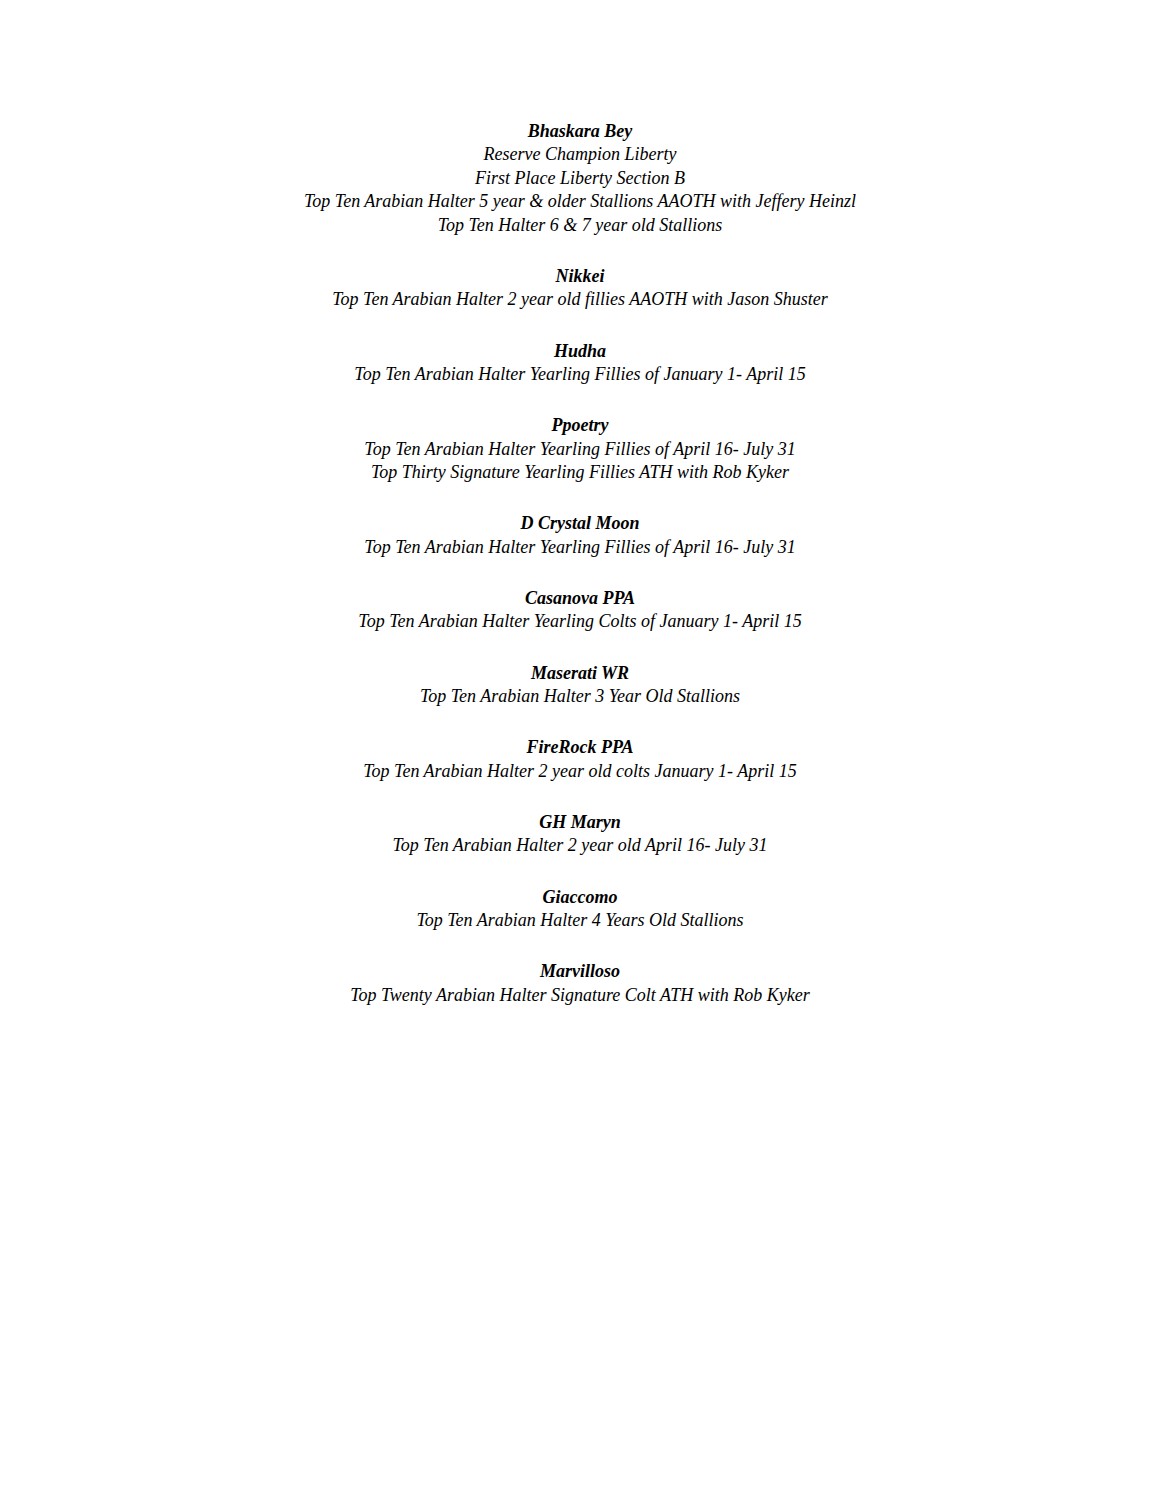Bhaskara Bey
Reserve Champion Liberty
First Place Liberty Section B
Top Ten Arabian Halter 5 year & older Stallions AAOTH with Jeffery Heinzl
Top Ten Halter 6 & 7 year old Stallions
Nikkei
Top Ten Arabian Halter 2 year old fillies AAOTH with Jason Shuster
Hudha
Top Ten Arabian Halter Yearling Fillies of January 1- April 15
Ppoetry
Top Ten Arabian Halter Yearling Fillies of April 16- July 31
Top Thirty Signature Yearling Fillies ATH with Rob Kyker
D Crystal Moon
Top Ten Arabian Halter Yearling Fillies of April 16- July 31
Casanova PPA
Top Ten Arabian Halter Yearling Colts of January 1- April 15
Maserati WR
Top Ten Arabian Halter 3 Year Old Stallions
FireRock PPA
Top Ten Arabian Halter 2 year old colts January 1- April 15
GH Maryn
Top Ten Arabian Halter 2 year old April 16- July 31
Giaccomo
Top Ten Arabian Halter 4 Years Old Stallions
Marvilloso
Top Twenty Arabian Halter Signature Colt ATH with Rob Kyker